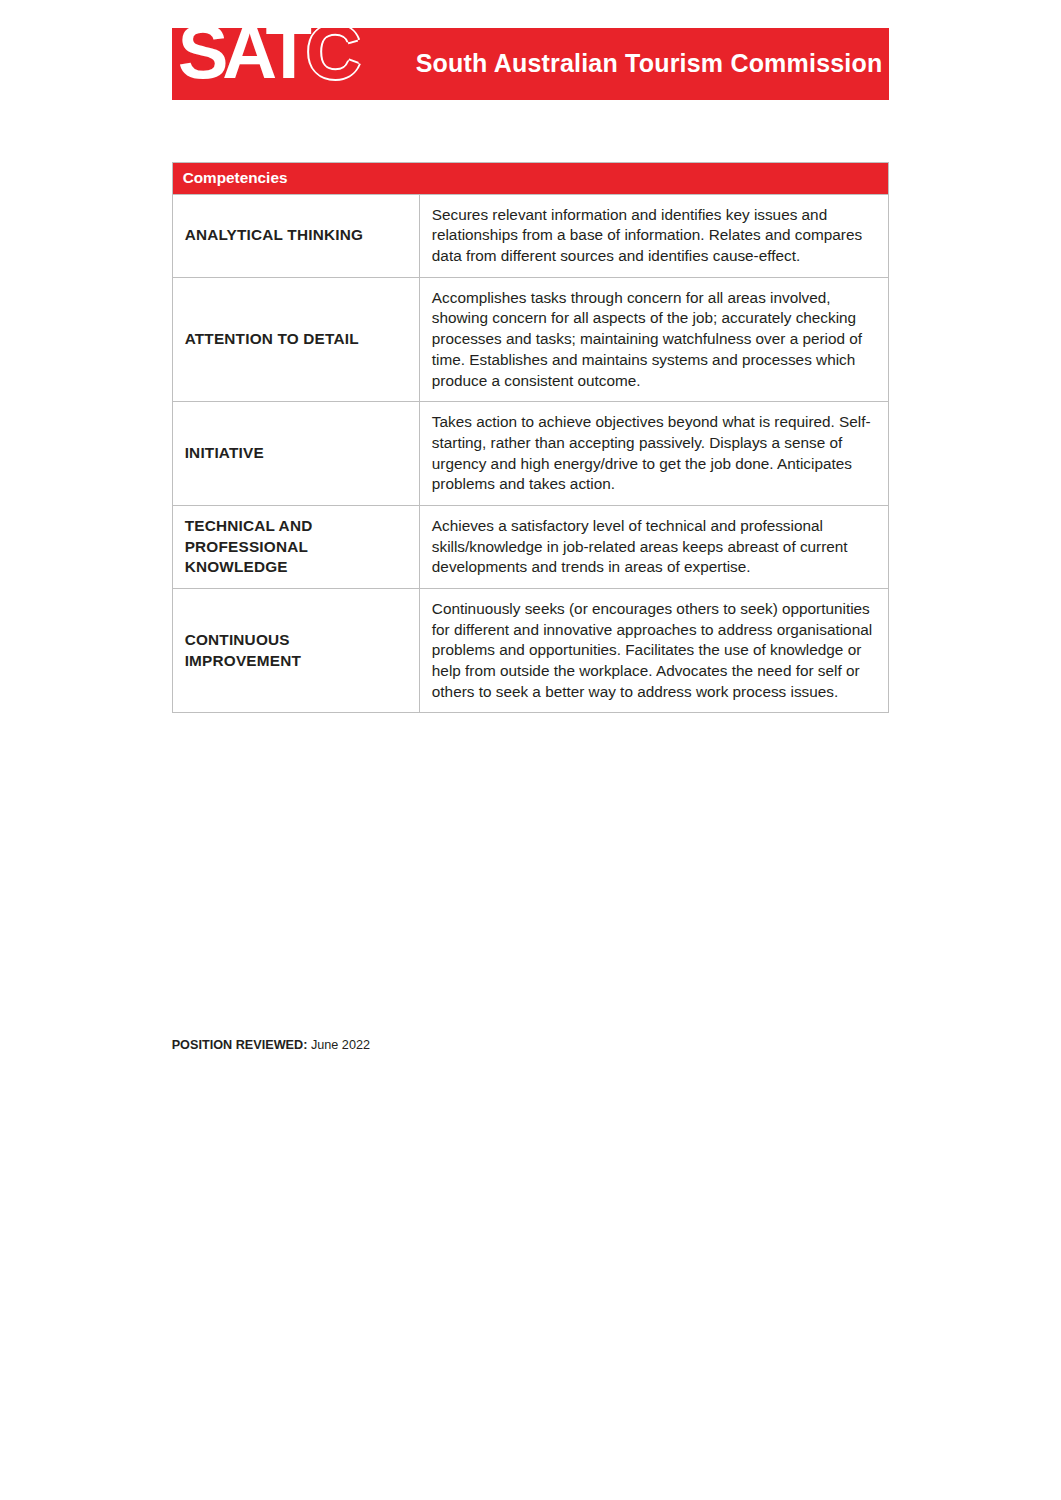SATC
South Australian Tourism Commission
Competencies
| ANALYTICAL THINKING | Secures relevant information and identifies key issues and relationships from a base of information. Relates and compares data from different sources and identifies cause-effect. |
| ATTENTION TO DETAIL | Accomplishes tasks through concern for all areas involved, showing concern for all aspects of the job; accurately checking processes and tasks; maintaining watchfulness over a period of time. Establishes and maintains systems and processes which produce a consistent outcome. |
| INITIATIVE | Takes action to achieve objectives beyond what is required. Self-starting, rather than accepting passively. Displays a sense of urgency and high energy/drive to get the job done. Anticipates problems and takes action. |
| TECHNICAL AND PROFESSIONAL KNOWLEDGE | Achieves a satisfactory level of technical and professional skills/knowledge in job-related areas keeps abreast of current developments and trends in areas of expertise. |
| CONTINUOUS IMPROVEMENT | Continuously seeks (or encourages others to seek) opportunities for different and innovative approaches to address organisational problems and opportunities. Facilitates the use of knowledge or help from outside the workplace. Advocates the need for self or others to seek a better way to address work process issues. |
POSITION REVIEWED: June 2022